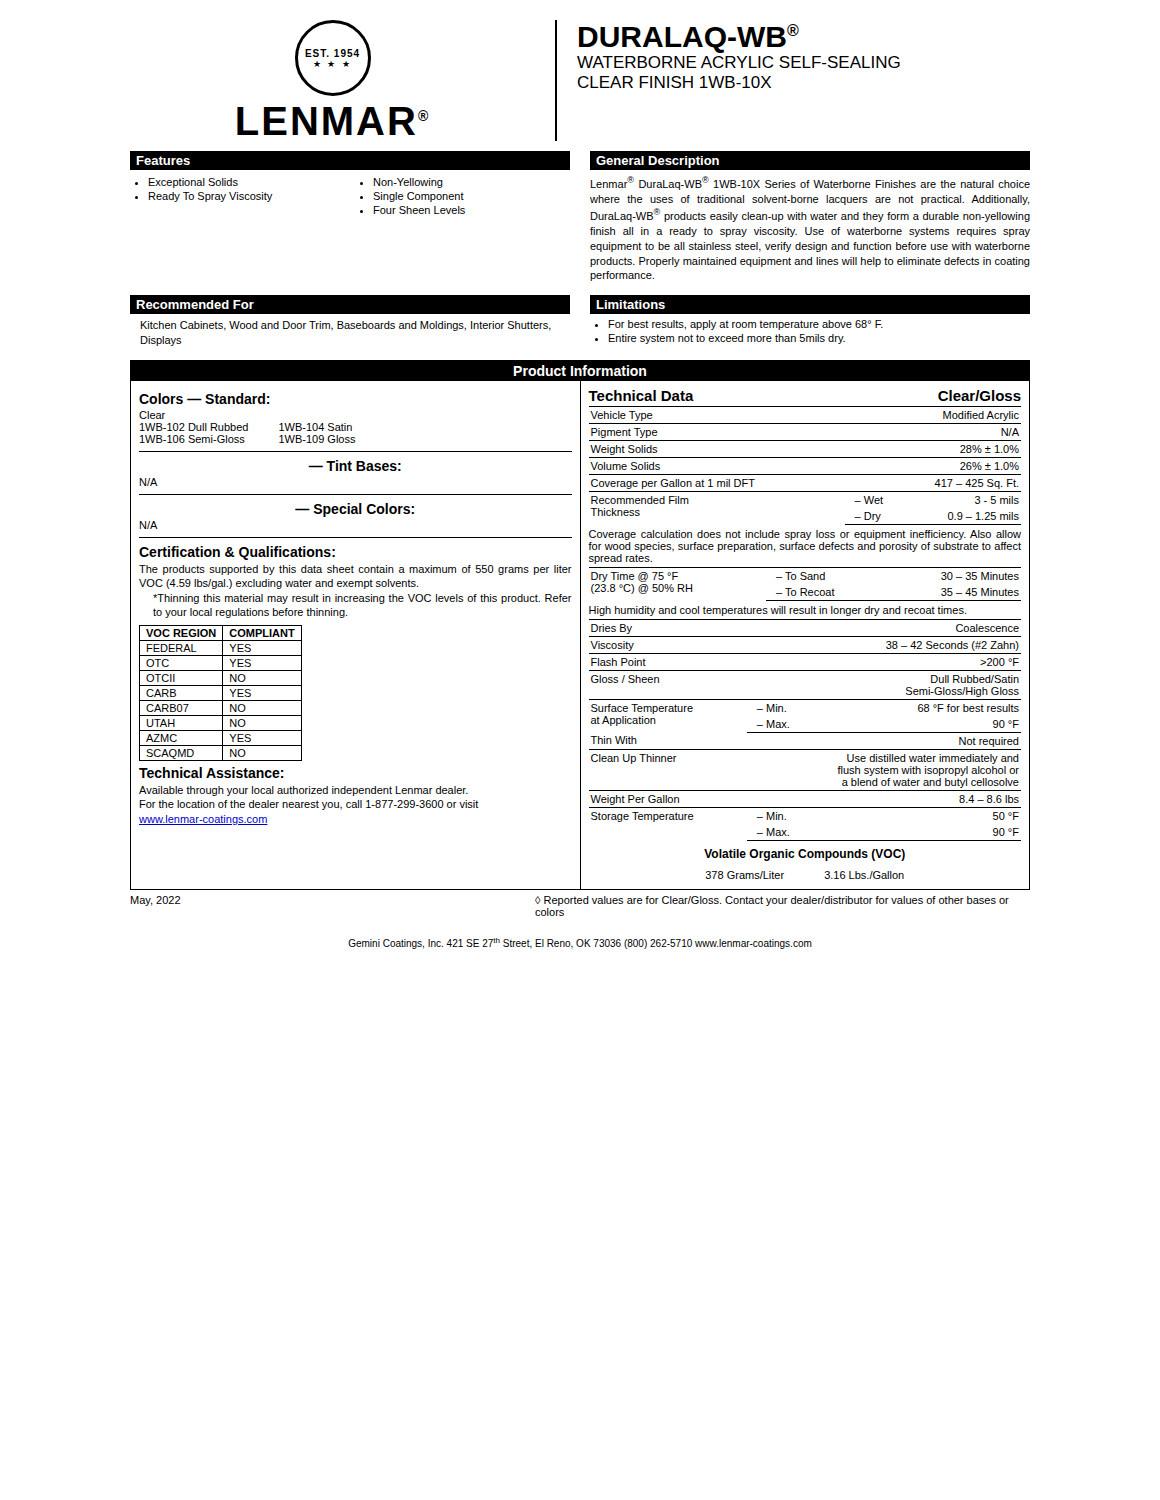EST. 1954
★ ★ ★
LENMAR®
DURALAQ-WB®
WATERBORNE ACRYLIC SELF-SEALING
CLEAR FINISH 1WB-10X
Features
Exceptional Solids
Ready To Spray Viscosity
Non-Yellowing
Single Component
Four Sheen Levels
General Description
Lenmar® DuraLaq-WB® 1WB-10X Series of Waterborne Finishes are the natural choice where the uses of traditional solvent-borne lacquers are not practical. Additionally, DuraLaq-WB® products easily clean-up with water and they form a durable non-yellowing finish all in a ready to spray viscosity. Use of waterborne systems requires spray equipment to be all stainless steel, verify design and function before use with waterborne products. Properly maintained equipment and lines will help to eliminate defects in coating performance.
Recommended For
Kitchen Cabinets, Wood and Door Trim, Baseboards and Moldings, Interior Shutters, Displays
Limitations
For best results, apply at room temperature above 68° F.
Entire system not to exceed more than 5mils dry.
Product Information
Colors — Standard:
Clear
1WB-102 Dull Rubbed
1WB-106 Semi-Gloss
1WB-104 Satin
1WB-109 Gloss
— Tint Bases:
N/A
— Special Colors:
N/A
Certification & Qualifications:
The products supported by this data sheet contain a maximum of 550 grams per liter VOC (4.59 lbs/gal.) excluding water and exempt solvents.
*Thinning this material may result in increasing the VOC levels of this product. Refer to your local regulations before thinning.
| VOC REGION | COMPLIANT |
| --- | --- |
| FEDERAL | YES |
| OTC | YES |
| OTCII | NO |
| CARB | YES |
| CARB07 | NO |
| UTAH | NO |
| AZMC | YES |
| SCAQMD | NO |
Technical Assistance:
Available through your local authorized independent Lenmar dealer.
For the location of the dealer nearest you, call 1-877-299-3600 or visit
www.lenmar-coatings.com
Technical Data Clear/Gloss
| Vehicle Type | Modified Acrylic |
| Pigment Type | N/A |
| Weight Solids | 28% ± 1.0% |
| Volume Solids | 26% ± 1.0% |
| Coverage per Gallon at 1 mil DFT | 417 – 425 Sq. Ft. |
| Recommended Film Thickness | – Wet | 3 - 5 mils |
| – Dry | 0.9 – 1.25 mils |
Coverage calculation does not include spray loss or equipment inefficiency. Also allow for wood species, surface preparation, surface defects and porosity of substrate to affect spread rates.
| Dry Time @ 75 °F (23.8 °C) @ 50% RH | – To Sand | 30 – 35 Minutes |
| – To Recoat | 35 – 45 Minutes |
High humidity and cool temperatures will result in longer dry and recoat times.
| Dries By | Coalescence |
| Viscosity | 38 – 42 Seconds (#2 Zahn) |
| Flash Point | >200 °F |
| Gloss / Sheen | Dull Rubbed/Satin Semi-Gloss/High Gloss |
| Surface Temperature at Application | – Min. | 68 °F for best results |
| – Max. | 90 °F |
| Thin With | Not required |
| Clean Up Thinner | Use distilled water immediately and flush system with isopropyl alcohol or a blend of water and butyl cellosolve |
| Weight Per Gallon | 8.4 – 8.6 lbs |
| Storage Temperature | – Min. | 50 °F |
| – Max. | 90 °F |
Volatile Organic Compounds (VOC)
378 Grams/Liter 3.16 Lbs./Gallon
May, 2022
◊ Reported values are for Clear/Gloss. Contact your dealer/distributor for values of other bases or colors
Gemini Coatings, Inc. 421 SE 27th Street, El Reno, OK 73036 (800) 262-5710 www.lenmar-coatings.com